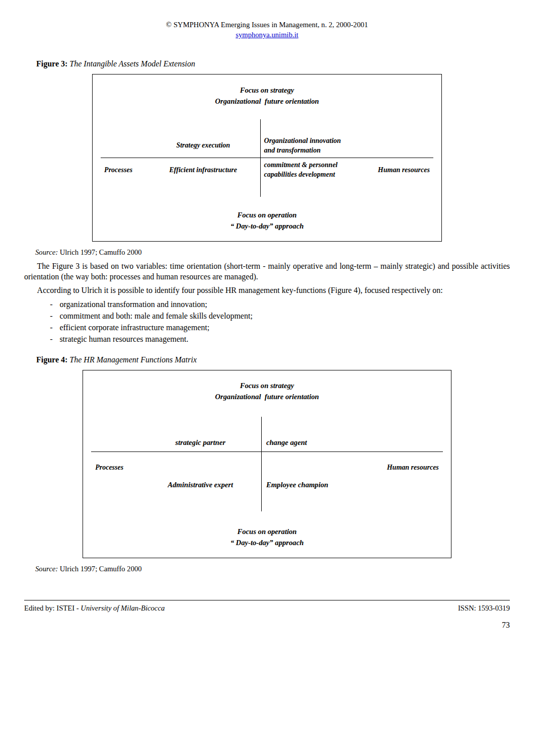© SYMPHONYA Emerging Issues in Management, n. 2, 2000-2001
symphonya.unimib.it
Figure 3: The Intangible Assets Model Extension
Focus on strategy
Organizational future orientation
| | Strategy execution | Organizational innovation and transformation | |
| Processes | Efficient infrastructure | commitment & personnel capabilities development | Human resources |
Focus on operation
“ Day-to-day” approach
Source: Ulrich 1997; Camuffo 2000
The Figure 3 is based on two variables: time orientation (short-term - mainly operative and long-term – mainly strategic) and possible activities orientation (the way both: processes and human resources are managed).
According to Ulrich it is possible to identify four possible HR management key-functions (Figure 4), focused respectively on:
organizational transformation and innovation;
commitment and both: male and female skills development;
efficient corporate infrastructure management;
strategic human resources management.
Figure 4: The HR Management Functions Matrix
Focus on strategy
Organizational future orientation
| | strategic partner | change agent | |
| Processes | | | Human resources |
| | Administrative expert | Employee champion | |
Focus on operation
“ Day-to-day” approach
Source: Ulrich 1997; Camuffo 2000
Edited by: ISTEI - University of Milan-Bicocca
ISSN: 1593-0319
73